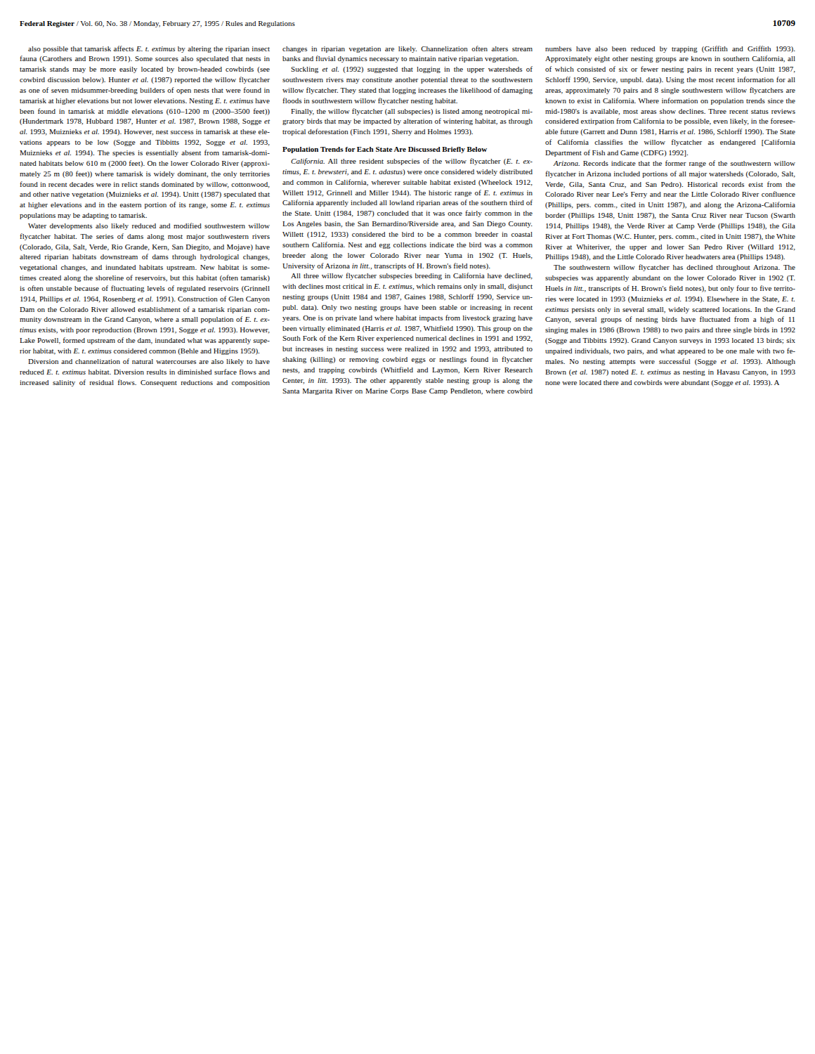Federal Register / Vol. 60, No. 38 / Monday, February 27, 1995 / Rules and Regulations
10709
also possible that tamarisk affects E. t. extimus by altering the riparian insect fauna (Carothers and Brown 1991). Some sources also speculated that nests in tamarisk stands may be more easily located by brown-headed cowbirds (see cowbird discussion below). Hunter et al. (1987) reported the willow flycatcher as one of seven midsummer-breeding builders of open nests that were found in tamarisk at higher elevations but not lower elevations. Nesting E. t. extimus have been found in tamarisk at middle elevations (610–1200 m (2000–3500 feet)) (Hundertmark 1978, Hubbard 1987, Hunter et al. 1987, Brown 1988, Sogge et al. 1993, Muiznieks et al. 1994). However, nest success in tamarisk at these elevations appears to be low (Sogge and Tibbitts 1992, Sogge et al. 1993, Muiznieks et al. 1994). The species is essentially absent from tamarisk-dominated habitats below 610 m (2000 feet). On the lower Colorado River (approximately 25 m (80 feet)) where tamarisk is widely dominant, the only territories found in recent decades were in relict stands dominated by willow, cottonwood, and other native vegetation (Muiznieks et al. 1994). Unitt (1987) speculated that at higher elevations and in the eastern portion of its range, some E. t. extimus populations may be adapting to tamarisk.
Water developments also likely reduced and modified southwestern willow flycatcher habitat. The series of dams along most major southwestern rivers (Colorado, Gila, Salt, Verde, Rio Grande, Kern, San Diegito, and Mojave) have altered riparian habitats downstream of dams through hydrological changes, vegetational changes, and inundated habitats upstream. New habitat is sometimes created along the shoreline of reservoirs, but this habitat (often tamarisk) is often unstable because of fluctuating levels of regulated reservoirs (Grinnell 1914, Phillips et al. 1964, Rosenberg et al. 1991). Construction of Glen Canyon Dam on the Colorado River allowed establishment of a tamarisk riparian community downstream in the Grand Canyon, where a small population of E. t. extimus exists, with poor reproduction (Brown 1991, Sogge et al. 1993). However, Lake Powell, formed upstream of the dam, inundated what was apparently superior habitat, with E. t. extimus considered common (Behle and Higgins 1959).
Diversion and channelization of natural watercourses are also likely to have reduced E. t. extimus habitat. Diversion results in diminished surface flows and increased salinity of residual flows. Consequent reductions and composition changes in riparian vegetation are likely. Channelization often alters stream banks and fluvial dynamics necessary to maintain native riparian vegetation.
Suckling et al. (1992) suggested that logging in the upper watersheds of southwestern rivers may constitute another potential threat to the southwestern willow flycatcher. They stated that logging increases the likelihood of damaging floods in southwestern willow flycatcher nesting habitat.
Finally, the willow flycatcher (all subspecies) is listed among neotropical migratory birds that may be impacted by alteration of wintering habitat, as through tropical deforestation (Finch 1991, Sherry and Holmes 1993).
Population Trends for Each State Are Discussed Briefly Below
California. All three resident subspecies of the willow flycatcher (E. t. extimus, E. t. brewsteri, and E. t. adastus) were once considered widely distributed and common in California, wherever suitable habitat existed (Wheelock 1912, Willett 1912, Grinnell and Miller 1944). The historic range of E. t. extimus in California apparently included all lowland riparian areas of the southern third of the State. Unitt (1984, 1987) concluded that it was once fairly common in the Los Angeles basin, the San Bernardino/Riverside area, and San Diego County. Willett (1912, 1933) considered the bird to be a common breeder in coastal southern California. Nest and egg collections indicate the bird was a common breeder along the lower Colorado River near Yuma in 1902 (T. Huels, University of Arizona in litt., transcripts of H. Brown's field notes).
All three willow flycatcher subspecies breeding in California have declined, with declines most critical in E. t. extimus, which remains only in small, disjunct nesting groups (Unitt 1984 and 1987, Gaines 1988, Schlorff 1990, Service unpubl. data). Only two nesting groups have been stable or increasing in recent years. One is on private land where habitat impacts from livestock grazing have been virtually eliminated (Harris et al. 1987, Whitfield 1990). This group on the South Fork of the Kern River experienced numerical declines in 1991 and 1992, but increases in nesting success were realized in 1992 and 1993, attributed to shaking (killing) or removing cowbird eggs or nestlings found in flycatcher nests, and trapping cowbirds (Whitfield and Laymon, Kern River Research Center, in litt. 1993). The other apparently stable nesting group is along the Santa Margarita River on Marine Corps Base Camp Pendleton, where cowbird numbers have also been reduced by trapping (Griffith and Griffith 1993). Approximately eight other nesting groups are known in southern California, all of which consisted of six or fewer nesting pairs in recent years (Unitt 1987, Schlorff 1990, Service, unpubl. data). Using the most recent information for all areas, approximately 70 pairs and 8 single southwestern willow flycatchers are known to exist in California. Where information on population trends since the mid-1980's is available, most areas show declines. Three recent status reviews considered extirpation from California to be possible, even likely, in the foreseeable future (Garrett and Dunn 1981, Harris et al. 1986, Schlorff 1990). The State of California classifies the willow flycatcher as endangered [California Department of Fish and Game (CDFG) 1992].
Arizona. Records indicate that the former range of the southwestern willow flycatcher in Arizona included portions of all major watersheds (Colorado, Salt, Verde, Gila, Santa Cruz, and San Pedro). Historical records exist from the Colorado River near Lee's Ferry and near the Little Colorado River confluence (Phillips, pers. comm., cited in Unitt 1987), and along the Arizona-California border (Phillips 1948, Unitt 1987), the Santa Cruz River near Tucson (Swarth 1914, Phillips 1948), the Verde River at Camp Verde (Phillips 1948), the Gila River at Fort Thomas (W.C. Hunter, pers. comm., cited in Unitt 1987), the White River at Whiteriver, the upper and lower San Pedro River (Willard 1912, Phillips 1948), and the Little Colorado River headwaters area (Phillips 1948).
The southwestern willow flycatcher has declined throughout Arizona. The subspecies was apparently abundant on the lower Colorado River in 1902 (T. Huels in litt., transcripts of H. Brown's field notes), but only four to five territories were located in 1993 (Muiznieks et al. 1994). Elsewhere in the State, E. t. extimus persists only in several small, widely scattered locations. In the Grand Canyon, several groups of nesting birds have fluctuated from a high of 11 singing males in 1986 (Brown 1988) to two pairs and three single birds in 1992 (Sogge and Tibbitts 1992). Grand Canyon surveys in 1993 located 13 birds; six unpaired individuals, two pairs, and what appeared to be one male with two females. No nesting attempts were successful (Sogge et al. 1993). Although Brown (et al. 1987) noted E. t. extimus as nesting in Havasu Canyon, in 1993 none were located there and cowbirds were abundant (Sogge et al. 1993). A